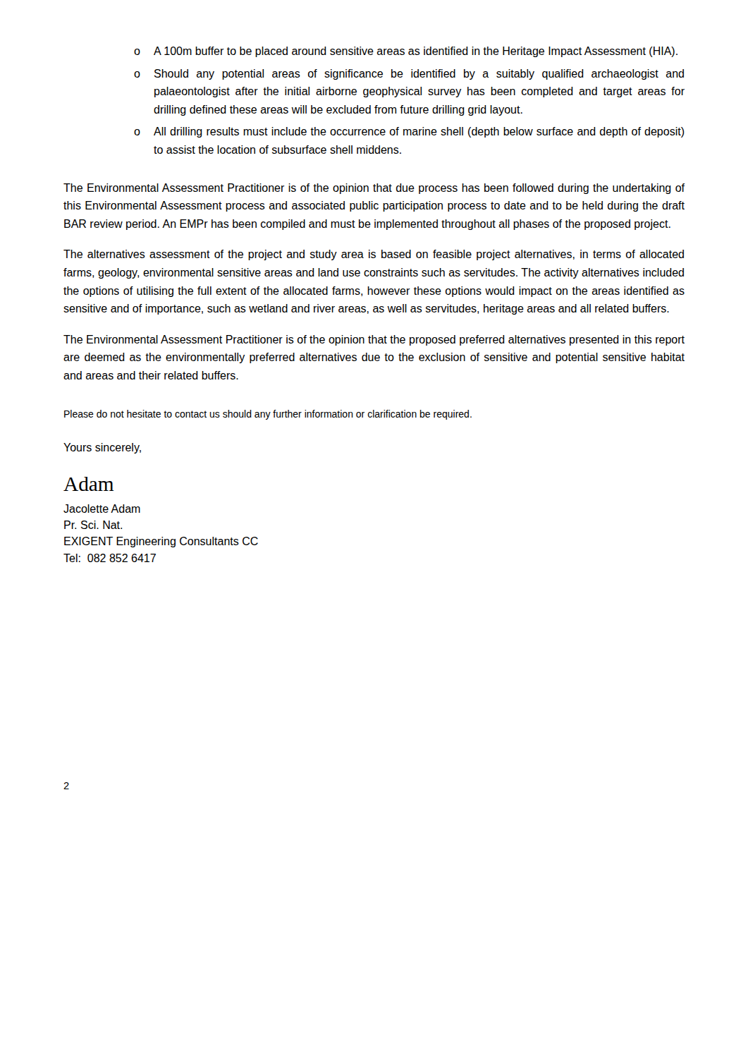A 100m buffer to be placed around sensitive areas as identified in the Heritage Impact Assessment (HIA).
Should any potential areas of significance be identified by a suitably qualified archaeologist and palaeontologist after the initial airborne geophysical survey has been completed and target areas for drilling defined these areas will be excluded from future drilling grid layout.
All drilling results must include the occurrence of marine shell (depth below surface and depth of deposit) to assist the location of subsurface shell middens.
The Environmental Assessment Practitioner is of the opinion that due process has been followed during the undertaking of this Environmental Assessment process and associated public participation process to date and to be held during the draft BAR review period. An EMPr has been compiled and must be implemented throughout all phases of the proposed project.
The alternatives assessment of the project and study area is based on feasible project alternatives, in terms of allocated farms, geology, environmental sensitive areas and land use constraints such as servitudes. The activity alternatives included the options of utilising the full extent of the allocated farms, however these options would impact on the areas identified as sensitive and of importance, such as wetland and river areas, as well as servitudes, heritage areas and all related buffers.
The Environmental Assessment Practitioner is of the opinion that the proposed preferred alternatives presented in this report are deemed as the environmentally preferred alternatives due to the exclusion of sensitive and potential sensitive habitat and areas and their related buffers.
Please do not hesitate to contact us should any further information or clarification be required.
Yours sincerely,
Adam
Jacolette Adam
Pr. Sci. Nat.
EXIGENT Engineering Consultants CC
Tel: 082 852 6417
2